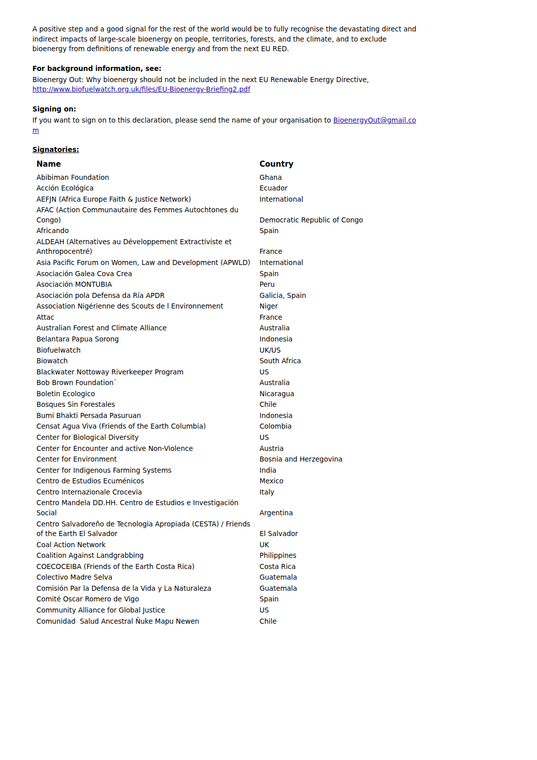A positive step and a good signal for the rest of the world would be to fully recognise the devastating direct and indirect impacts of large-scale bioenergy on people, territories, forests, and the climate, and to exclude bioenergy from definitions of renewable energy and from the next EU RED.
For background information, see:
Bioenergy Out: Why bioenergy should not be included in the next EU Renewable Energy Directive,
http://www.biofuelwatch.org.uk/files/EU-Bioenergy-Briefing2.pdf
Signing on:
If you want to sign on to this declaration, please send the name of your organisation to BioenergyOut@gmail.com
Signatories:
| Name | Country |
| --- | --- |
| Abibiman Foundation | Ghana |
| Acción Ecológica | Ecuador |
| AEFJN (Africa Europe Faith & Justice Network) | International |
| AFAC (Action Communautaire des Femmes Autochtones du Congo) | Democratic Republic of Congo |
| Africando | Spain |
| ALDEAH (Alternatives au Développement Extractiviste et Anthropocentré) | France |
| Asia Pacific Forum on Women, Law and Development (APWLD) | International |
| Asociación Galea Cova Crea | Spain |
| Asociación MONTUBIA | Peru |
| Asociación pola Defensa da Ría APDR | Galicia, Spain |
| Association Nigérienne des Scouts de l Environnement | Niger |
| Attac | France |
| Australian Forest and Climate Alliance | Australia |
| Belantara Papua Sorong | Indonesia |
| Biofuelwatch | UK/US |
| Biowatch | South Africa |
| Blackwater Nottoway Riverkeeper Program | US |
| Bob Brown Foundation` | Australia |
| Boletin Ecologico | Nicaragua |
| Bosques Sin Forestales | Chile |
| Bumi Bhakti Persada Pasuruan | Indonesia |
| Censat Agua Viva (Friends of the Earth Columbia) | Colombia |
| Center for Biological Diversity | US |
| Center for Encounter and active Non-Violence | Austria |
| Center for Environment | Bosnia and Herzegovina |
| Center for Indigenous Farming Systems | India |
| Centro de Estudios Ecuménicos | Mexico |
| Centro Internazionale Crocevia | Italy |
| Centro Mandela DD.HH. Centro de Estudios e Investigación Social | Argentina |
| Centro Salvadoreño de Tecnologia Apropiada (CESTA) / Friends of the Earth El Salvador | El Salvador |
| Coal Action Network | UK |
| Coalition Against Landgrabbing | Philippines |
| COECOCEIBA (Friends of the Earth Costa Rica) | Costa Rica |
| Colectivo Madre Selva | Guatemala |
| Comisión Par la Defensa de la Vida y La Naturaleza | Guatemala |
| Comité Oscar Romero de Vigo | Spain |
| Community Alliance for Global Justice | US |
| Comunidad Salud Ancestral Ñuke Mapu Newen | Chile |